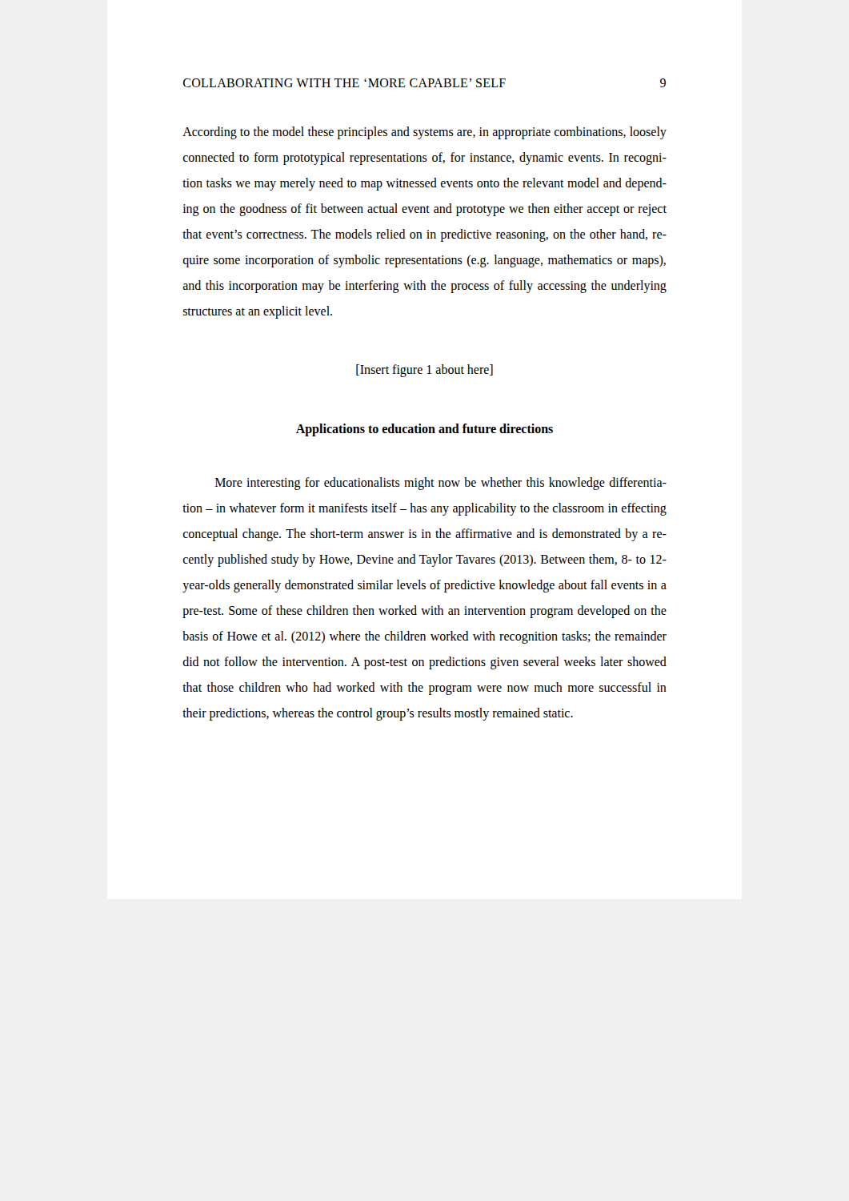Collaborating with the ‘More Capable’ Self 9
According to the model these principles and systems are, in appropriate combinations, loosely connected to form prototypical representations of, for instance, dynamic events. In recognition tasks we may merely need to map witnessed events onto the relevant model and depending on the goodness of fit between actual event and prototype we then either accept or reject that event’s correctness. The models relied on in predictive reasoning, on the other hand, require some incorporation of symbolic representations (e.g. language, mathematics or maps), and this incorporation may be interfering with the process of fully accessing the underlying structures at an explicit level.
[Insert figure 1 about here]
Applications to education and future directions
More interesting for educationalists might now be whether this knowledge differentiation – in whatever form it manifests itself – has any applicability to the classroom in effecting conceptual change. The short-term answer is in the affirmative and is demonstrated by a recently published study by Howe, Devine and Taylor Tavares (2013). Between them, 8- to 12-year-olds generally demonstrated similar levels of predictive knowledge about fall events in a pre-test. Some of these children then worked with an intervention program developed on the basis of Howe et al. (2012) where the children worked with recognition tasks; the remainder did not follow the intervention. A post-test on predictions given several weeks later showed that those children who had worked with the program were now much more successful in their predictions, whereas the control group’s results mostly remained static.